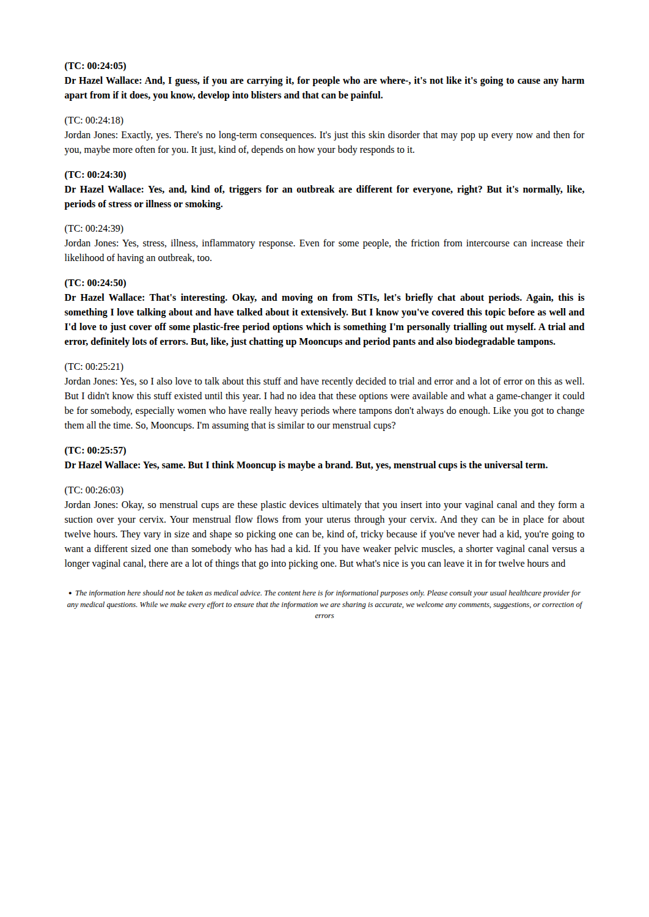(TC: 00:24:05)
Dr Hazel Wallace: And, I guess, if you are carrying it, for people who are where-, it's not like it's going to cause any harm apart from if it does, you know, develop into blisters and that can be painful.
(TC: 00:24:18)
Jordan Jones: Exactly, yes. There's no long-term consequences. It's just this skin disorder that may pop up every now and then for you, maybe more often for you. It just, kind of, depends on how your body responds to it.
(TC: 00:24:30)
Dr Hazel Wallace: Yes, and, kind of, triggers for an outbreak are different for everyone, right? But it's normally, like, periods of stress or illness or smoking.
(TC: 00:24:39)
Jordan Jones: Yes, stress, illness, inflammatory response. Even for some people, the friction from intercourse can increase their likelihood of having an outbreak, too.
(TC: 00:24:50)
Dr Hazel Wallace: That's interesting. Okay, and moving on from STIs, let's briefly chat about periods. Again, this is something I love talking about and have talked about it extensively. But I know you've covered this topic before as well and I'd love to just cover off some plastic-free period options which is something I'm personally trialling out myself. A trial and error, definitely lots of errors. But, like, just chatting up Mooncups and period pants and also biodegradable tampons.
(TC: 00:25:21)
Jordan Jones: Yes, so I also love to talk about this stuff and have recently decided to trial and error and a lot of error on this as well. But I didn't know this stuff existed until this year. I had no idea that these options were available and what a game-changer it could be for somebody, especially women who have really heavy periods where tampons don't always do enough. Like you got to change them all the time. So, Mooncups. I'm assuming that is similar to our menstrual cups?
(TC: 00:25:57)
Dr Hazel Wallace: Yes, same. But I think Mooncup is maybe a brand. But, yes, menstrual cups is the universal term.
(TC: 00:26:03)
Jordan Jones: Okay, so menstrual cups are these plastic devices ultimately that you insert into your vaginal canal and they form a suction over your cervix. Your menstrual flow flows from your uterus through your cervix. And they can be in place for about twelve hours. They vary in size and shape so picking one can be, kind of, tricky because if you've never had a kid, you're going to want a different sized one than somebody who has had a kid. If you have weaker pelvic muscles, a shorter vaginal canal versus a longer vaginal canal, there are a lot of things that go into picking one. But what's nice is you can leave it in for twelve hours and
The information here should not be taken as medical advice. The content here is for informational purposes only. Please consult your usual healthcare provider for any medical questions. While we make every effort to ensure that the information we are sharing is accurate, we welcome any comments, suggestions, or correction of errors